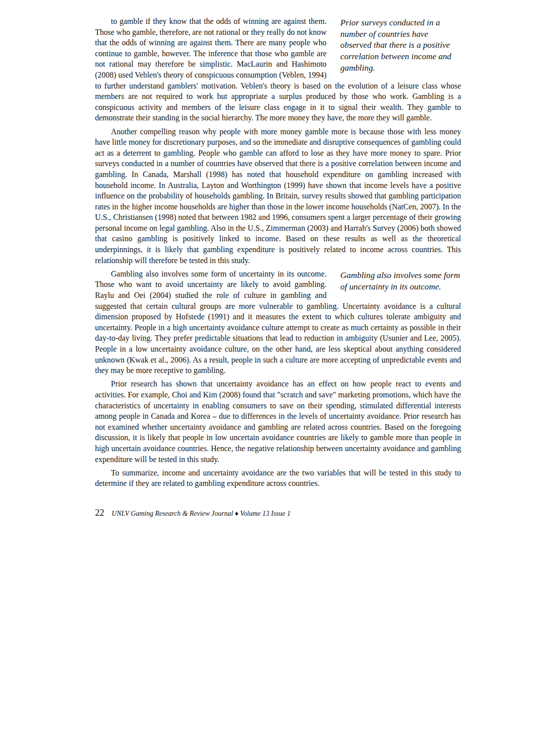Prior surveys conducted in a number of countries have observed that there is a positive correlation between income and gambling.
to gamble if they know that the odds of winning are against them. Those who gamble, therefore, are not rational or they really do not know that the odds of winning are against them. There are many people who continue to gamble, however. The inference that those who gamble are not rational may therefore be simplistic. MacLaurin and Hashimoto (2008) used Veblen's theory of conspicuous consumption (Veblen, 1994) to further understand gamblers' motivation. Veblen's theory is based on the evolution of a leisure class whose members are not required to work but appropriate a surplus produced by those who work. Gambling is a conspicuous activity and members of the leisure class engage in it to signal their wealth. They gamble to demonstrate their standing in the social hierarchy. The more money they have, the more they will gamble.
Another compelling reason why people with more money gamble more is because those with less money have little money for discretionary purposes, and so the immediate and disruptive consequences of gambling could act as a deterrent to gambling. People who gamble can afford to lose as they have more money to spare. Prior surveys conducted in a number of countries have observed that there is a positive correlation between income and gambling. In Canada, Marshall (1998) has noted that household expenditure on gambling increased with household income. In Australia, Layton and Worthington (1999) have shown that income levels have a positive influence on the probability of households gambling. In Britain, survey results showed that gambling participation rates in the higher income households are higher than those in the lower income households (NatCen, 2007). In the U.S., Christiansen (1998) noted that between 1982 and 1996, consumers spent a larger percentage of their growing personal income on legal gambling. Also in the U.S., Zimmerman (2003) and Harrah's Survey (2006) both showed that casino gambling is positively linked to income. Based on these results as well as the theoretical underpinnings, it is likely that gambling expenditure is positively related to income across countries. This relationship will therefore be tested in this study.
Gambling also involves some form of uncertainty in its outcome.
Gambling also involves some form of uncertainty in its outcome. Those who want to avoid uncertainty are likely to avoid gambling. Raylu and Oei (2004) studied the role of culture in gambling and suggested that certain cultural groups are more vulnerable to gambling. Uncertainty avoidance is a cultural dimension proposed by Hofstede (1991) and it measures the extent to which cultures tolerate ambiguity and uncertainty. People in a high uncertainty avoidance culture attempt to create as much certainty as possible in their day-to-day living. They prefer predictable situations that lead to reduction in ambiguity (Usunier and Lee, 2005). People in a low uncertainty avoidance culture, on the other hand, are less skeptical about anything considered unknown (Kwak et al., 2006). As a result, people in such a culture are more accepting of unpredictable events and they may be more receptive to gambling.
Prior research has shown that uncertainty avoidance has an effect on how people react to events and activities. For example, Choi and Kim (2008) found that "scratch and save" marketing promotions, which have the characteristics of uncertainty in enabling consumers to save on their spending, stimulated differential interests among people in Canada and Korea – due to differences in the levels of uncertainty avoidance. Prior research has not examined whether uncertainty avoidance and gambling are related across countries. Based on the foregoing discussion, it is likely that people in low uncertain avoidance countries are likely to gamble more than people in high uncertain avoidance countries. Hence, the negative relationship between uncertainty avoidance and gambling expenditure will be tested in this study.
To summarize, income and uncertainty avoidance are the two variables that will be tested in this study to determine if they are related to gambling expenditure across countries.
22 UNLV Gaming Research & Review Journal ♦ Volume 13 Issue 1